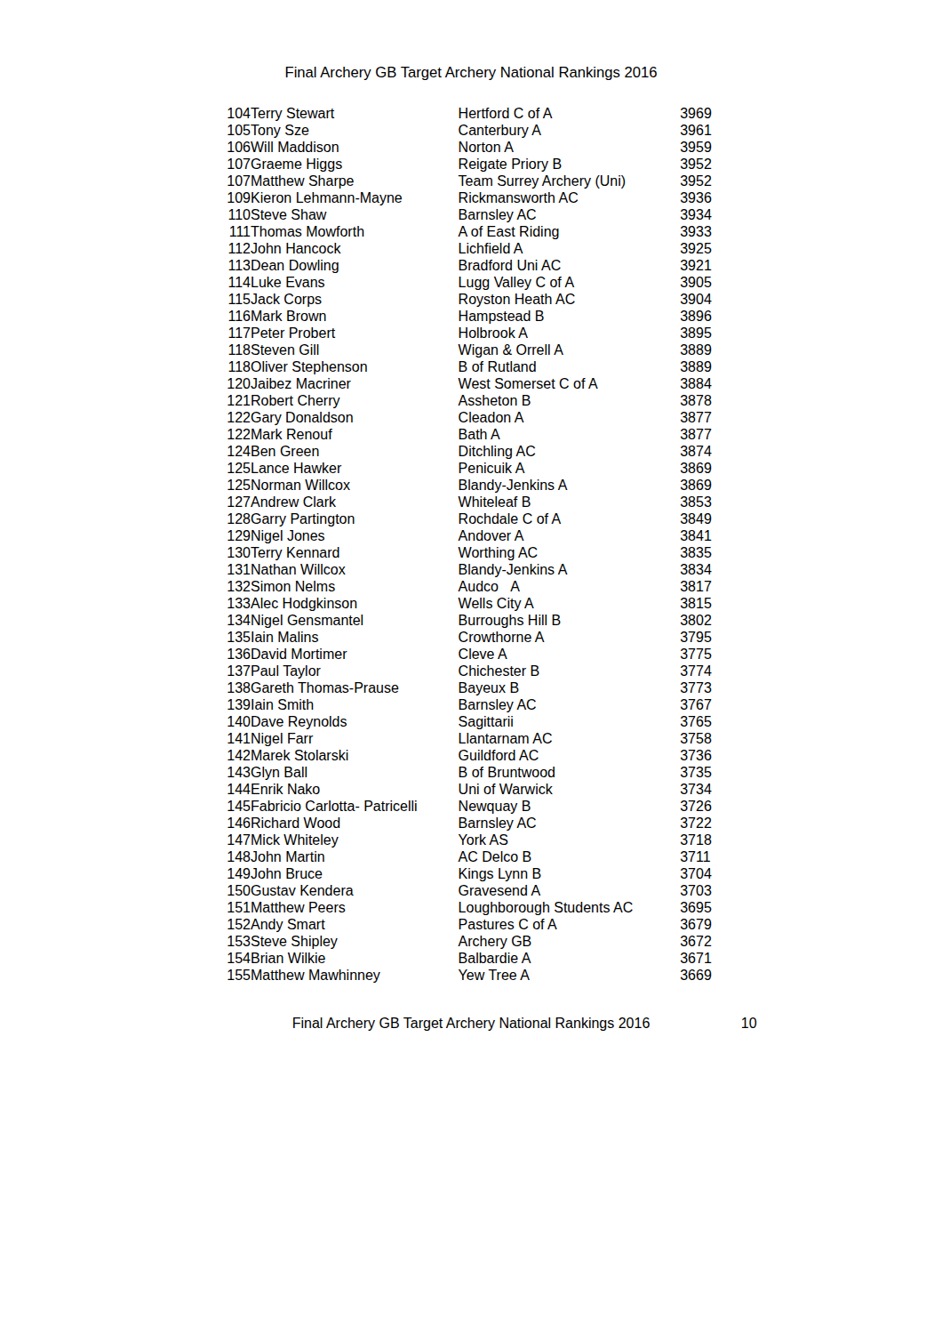Final Archery GB Target Archery National Rankings 2016
| 104 | Terry Stewart | Hertford C of A | 3969 |
| 105 | Tony Sze | Canterbury A | 3961 |
| 106 | Will Maddison | Norton A | 3959 |
| 107 | Graeme Higgs | Reigate Priory B | 3952 |
| 107 | Matthew Sharpe | Team Surrey Archery (Uni) | 3952 |
| 109 | Kieron Lehmann-Mayne | Rickmansworth AC | 3936 |
| 110 | Steve Shaw | Barnsley AC | 3934 |
| 111 | Thomas Mowforth | A of East Riding | 3933 |
| 112 | John Hancock | Lichfield A | 3925 |
| 113 | Dean Dowling | Bradford Uni AC | 3921 |
| 114 | Luke Evans | Lugg Valley C of A | 3905 |
| 115 | Jack Corps | Royston Heath AC | 3904 |
| 116 | Mark Brown | Hampstead B | 3896 |
| 117 | Peter Probert | Holbrook A | 3895 |
| 118 | Steven Gill | Wigan & Orrell A | 3889 |
| 118 | Oliver Stephenson | B of Rutland | 3889 |
| 120 | Jaibez Macriner | West Somerset C of A | 3884 |
| 121 | Robert Cherry | Assheton B | 3878 |
| 122 | Gary Donaldson | Cleadon A | 3877 |
| 122 | Mark Renouf | Bath A | 3877 |
| 124 | Ben Green | Ditchling AC | 3874 |
| 125 | Lance Hawker | Penicuik A | 3869 |
| 125 | Norman Willcox | Blandy-Jenkins A | 3869 |
| 127 | Andrew Clark | Whiteleaf B | 3853 |
| 128 | Garry Partington | Rochdale C of A | 3849 |
| 129 | Nigel Jones | Andover A | 3841 |
| 130 | Terry Kennard | Worthing AC | 3835 |
| 131 | Nathan Willcox | Blandy-Jenkins A | 3834 |
| 132 | Simon Nelms | Audco A | 3817 |
| 133 | Alec Hodgkinson | Wells City A | 3815 |
| 134 | Nigel Gensmantel | Burroughs Hill B | 3802 |
| 135 | Iain Malins | Crowthorne A | 3795 |
| 136 | David Mortimer | Cleve A | 3775 |
| 137 | Paul Taylor | Chichester B | 3774 |
| 138 | Gareth Thomas-Prause | Bayeux B | 3773 |
| 139 | Iain Smith | Barnsley AC | 3767 |
| 140 | Dave Reynolds | Sagittarii | 3765 |
| 141 | Nigel Farr | Llantarnam AC | 3758 |
| 142 | Marek Stolarski | Guildford AC | 3736 |
| 143 | Glyn Ball | B of Bruntwood | 3735 |
| 144 | Enrik Nako | Uni of Warwick | 3734 |
| 145 | Fabricio Carlotta- Patricelli | Newquay B | 3726 |
| 146 | Richard Wood | Barnsley AC | 3722 |
| 147 | Mick Whiteley | York AS | 3718 |
| 148 | John Martin | AC Delco B | 3711 |
| 149 | John Bruce | Kings Lynn B | 3704 |
| 150 | Gustav Kendera | Gravesend A | 3703 |
| 151 | Matthew Peers | Loughborough Students AC | 3695 |
| 152 | Andy Smart | Pastures C of A | 3679 |
| 153 | Steve Shipley | Archery GB | 3672 |
| 154 | Brian Wilkie | Balbardie A | 3671 |
| 155 | Matthew Mawhinney | Yew Tree A | 3669 |
Final Archery GB Target Archery National Rankings 2016
10